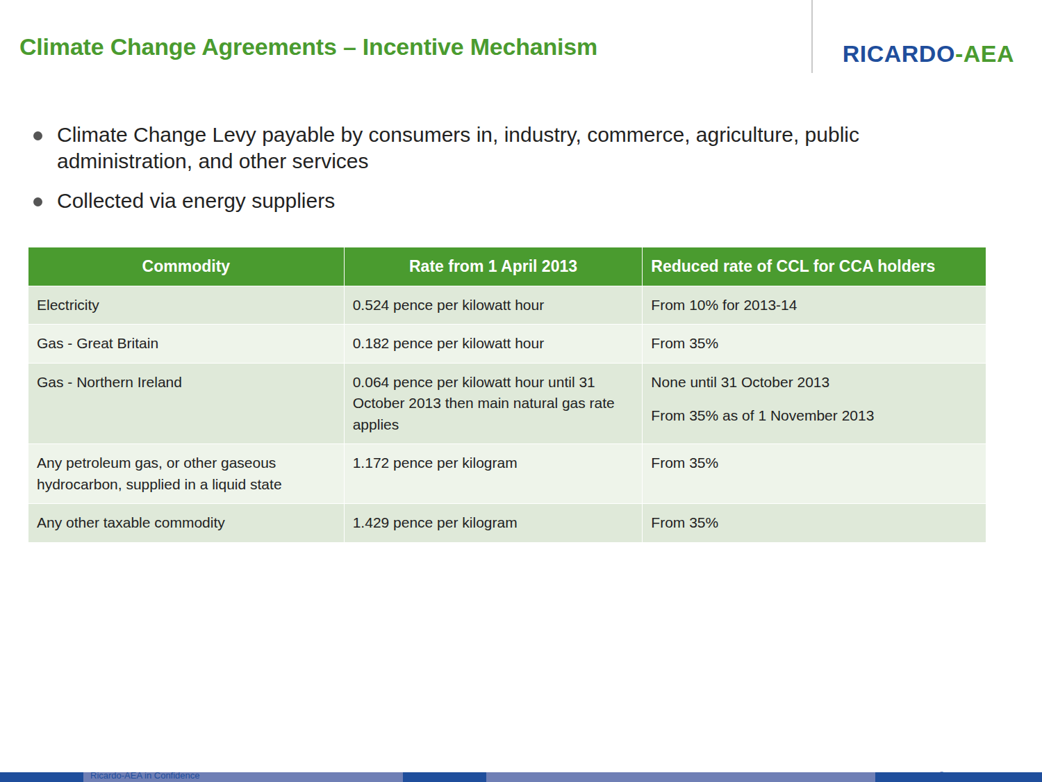Climate Change Agreements – Incentive Mechanism
RICARDO-AEA
Climate Change Levy payable by consumers in, industry, commerce, agriculture, public administration, and other services
Collected via energy suppliers
| Commodity | Rate from 1 April 2013 | Reduced rate of CCL for CCA holders |
| --- | --- | --- |
| Electricity | 0.524 pence per kilowatt hour | From 10% for 2013-14 |
| Gas - Great Britain | 0.182 pence per kilowatt hour | From 35% |
| Gas - Northern Ireland | 0.064 pence per kilowatt hour until 31 October 2013 then main natural gas rate applies | None until 31 October 2013 From 35% as of 1 November 2013 |
| Any petroleum gas, or other gaseous hydrocarbon, supplied in a liquid state | 1.172 pence per kilogram | From 35% |
| Any other taxable commodity | 1.429 pence per kilogram | From 35% |
16
Ricardo-AEA in Confidence
© Ricardo-AEA Ltd